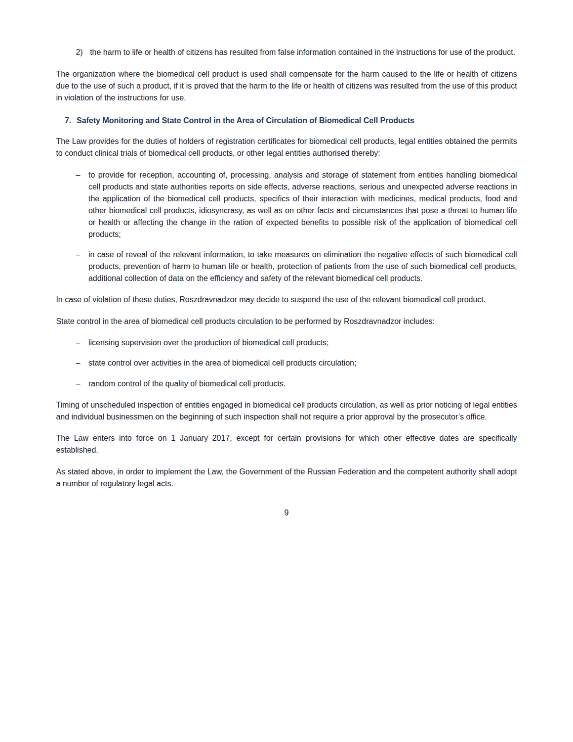2) the harm to life or health of citizens has resulted from false information contained in the instructions for use of the product.
The organization where the biomedical cell product is used shall compensate for the harm caused to the life or health of citizens due to the use of such a product, if it is proved that the harm to the life or health of citizens was resulted from the use of this product in violation of the instructions for use.
7. Safety Monitoring and State Control in the Area of Circulation of Biomedical Cell Products
The Law provides for the duties of holders of registration certificates for biomedical cell products, legal entities obtained the permits to conduct clinical trials of biomedical cell products, or other legal entities authorised thereby:
to provide for reception, accounting of, processing, analysis and storage of statement from entities handling biomedical cell products and state authorities reports on side effects, adverse reactions, serious and unexpected adverse reactions in the application of the biomedical cell products, specifics of their interaction with medicines, medical products, food and other biomedical cell products, idiosyncrasy, as well as on other facts and circumstances that pose a threat to human life or health or affecting the change in the ration of expected benefits to possible risk of the application of biomedical cell products;
in case of reveal of the relevant information, to take measures on elimination the negative effects of such biomedical cell products, prevention of harm to human life or health, protection of patients from the use of such biomedical cell products, additional collection of data on the efficiency and safety of the relevant biomedical cell products.
In case of violation of these duties, Roszdravnadzor may decide to suspend the use of the relevant biomedical cell product.
State control in the area of biomedical cell products circulation to be performed by Roszdravnadzor includes:
licensing supervision over the production of biomedical cell products;
state control over activities in the area of biomedical cell products circulation;
random control of the quality of biomedical cell products.
Timing of unscheduled inspection of entities engaged in biomedical cell products circulation, as well as prior noticing of legal entities and individual businessmen on the beginning of such inspection shall not require a prior approval by the prosecutor’s office.
The Law enters into force on 1 January 2017, except for certain provisions for which other effective dates are specifically established.
As stated above, in order to implement the Law, the Government of the Russian Federation and the competent authority shall adopt a number of regulatory legal acts.
9